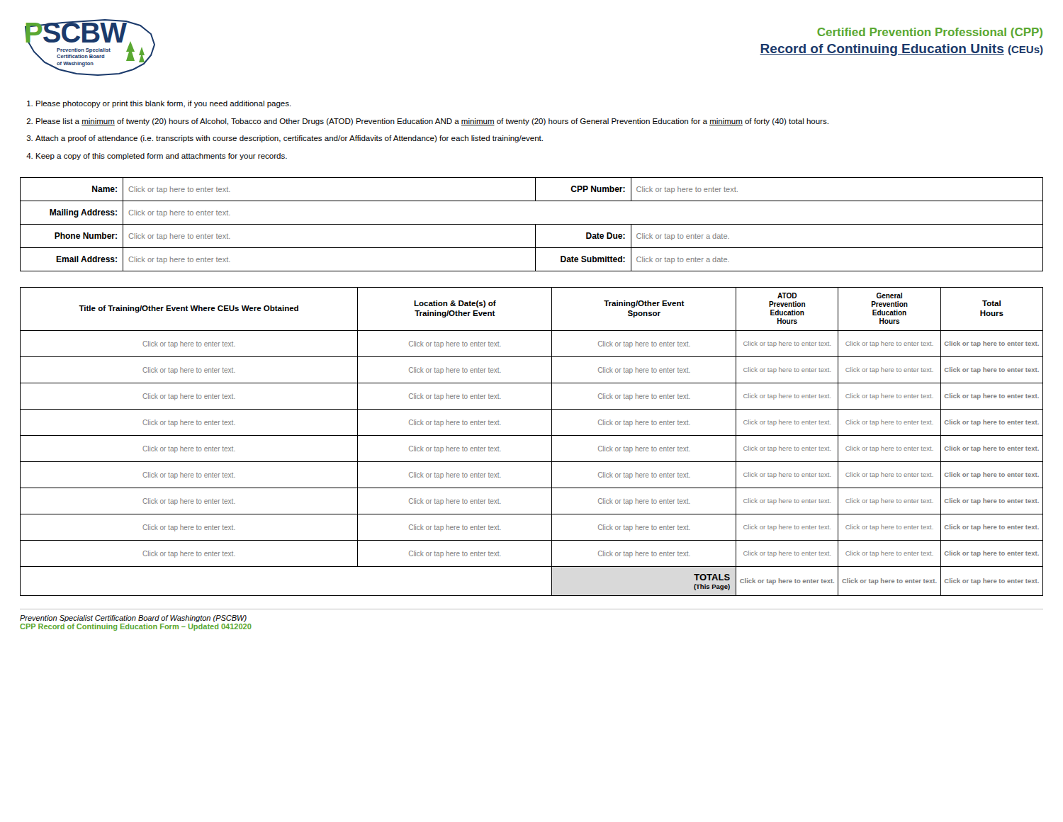PSCBW
Prevention Specialist
Certification Board
of Washington
Certified Prevention Professional (CPP)
Record of Continuing Education Units (CEUs)
Please photocopy or print this blank form, if you need additional pages.
Please list a minimum of twenty (20) hours of Alcohol, Tobacco and Other Drugs (ATOD) Prevention Education AND a minimum of twenty (20) hours of General Prevention Education for a minimum of forty (40) total hours.
Attach a proof of attendance (i.e. transcripts with course description, certificates and/or Affidavits of Attendance) for each listed training/event.
Keep a copy of this completed form and attachments for your records.
| Name: | Click or tap here to enter text. | CPP Number: | Click or tap here to enter text. |
| Mailing Address: | Click or tap here to enter text. |
| Phone Number: | Click or tap here to enter text. | Date Due: | Click or tap to enter a date. |
| Email Address: | Click or tap here to enter text. | Date Submitted: | Click or tap to enter a date. |
| Title of Training/Other Event Where CEUs Were Obtained | Location & Date(s) of Training/Other Event | Training/Other Event Sponsor | ATOD Prevention Education Hours | General Prevention Education Hours | Total Hours |
| --- | --- | --- | --- | --- | --- |
| Click or tap here to enter text. | Click or tap here to enter text. | Click or tap here to enter text. | Click or tap here to enter text. | Click or tap here to enter text. | Click or tap here to enter text. |
| Click or tap here to enter text. | Click or tap here to enter text. | Click or tap here to enter text. | Click or tap here to enter text. | Click or tap here to enter text. | Click or tap here to enter text. |
| Click or tap here to enter text. | Click or tap here to enter text. | Click or tap here to enter text. | Click or tap here to enter text. | Click or tap here to enter text. | Click or tap here to enter text. |
| Click or tap here to enter text. | Click or tap here to enter text. | Click or tap here to enter text. | Click or tap here to enter text. | Click or tap here to enter text. | Click or tap here to enter text. |
| Click or tap here to enter text. | Click or tap here to enter text. | Click or tap here to enter text. | Click or tap here to enter text. | Click or tap here to enter text. | Click or tap here to enter text. |
| Click or tap here to enter text. | Click or tap here to enter text. | Click or tap here to enter text. | Click or tap here to enter text. | Click or tap here to enter text. | Click or tap here to enter text. |
| Click or tap here to enter text. | Click or tap here to enter text. | Click or tap here to enter text. | Click or tap here to enter text. | Click or tap here to enter text. | Click or tap here to enter text. |
| Click or tap here to enter text. | Click or tap here to enter text. | Click or tap here to enter text. | Click or tap here to enter text. | Click or tap here to enter text. | Click or tap here to enter text. |
| Click or tap here to enter text. | Click or tap here to enter text. | Click or tap here to enter text. | Click or tap here to enter text. | Click or tap here to enter text. | Click or tap here to enter text. |
| | | TOTALS (This Page) | Click or tap here to enter text. | Click or tap here to enter text. | Click or tap here to enter text. |
Prevention Specialist Certification Board of Washington (PSCBW)
CPP Record of Continuing Education Form – Updated 0412020